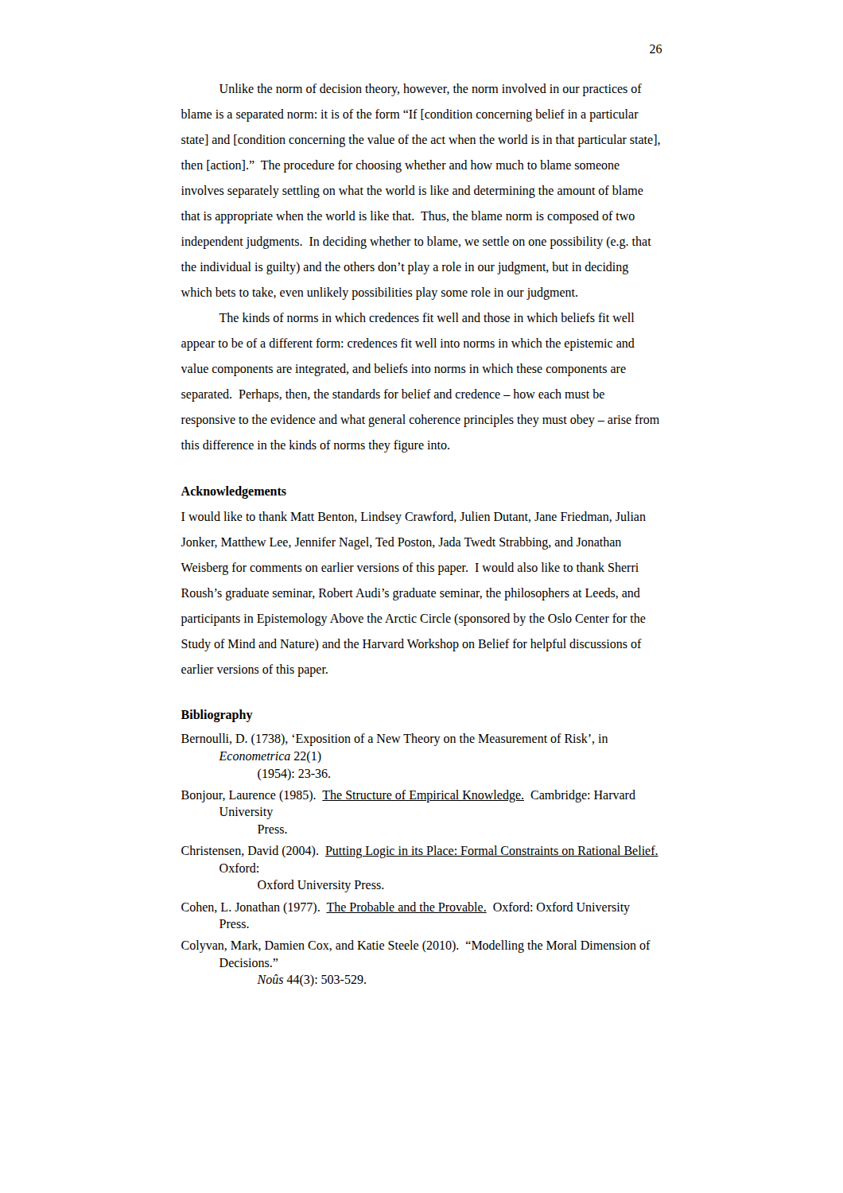26
Unlike the norm of decision theory, however, the norm involved in our practices of blame is a separated norm: it is of the form “If [condition concerning belief in a particular state] and [condition concerning the value of the act when the world is in that particular state], then [action].” The procedure for choosing whether and how much to blame someone involves separately settling on what the world is like and determining the amount of blame that is appropriate when the world is like that. Thus, the blame norm is composed of two independent judgments. In deciding whether to blame, we settle on one possibility (e.g. that the individual is guilty) and the others don’t play a role in our judgment, but in deciding which bets to take, even unlikely possibilities play some role in our judgment.
The kinds of norms in which credences fit well and those in which beliefs fit well appear to be of a different form: credences fit well into norms in which the epistemic and value components are integrated, and beliefs into norms in which these components are separated. Perhaps, then, the standards for belief and credence – how each must be responsive to the evidence and what general coherence principles they must obey – arise from this difference in the kinds of norms they figure into.
Acknowledgements
I would like to thank Matt Benton, Lindsey Crawford, Julien Dutant, Jane Friedman, Julian Jonker, Matthew Lee, Jennifer Nagel, Ted Poston, Jada Twedt Strabbing, and Jonathan Weisberg for comments on earlier versions of this paper. I would also like to thank Sherri Roush’s graduate seminar, Robert Audi’s graduate seminar, the philosophers at Leeds, and participants in Epistemology Above the Arctic Circle (sponsored by the Oslo Center for the Study of Mind and Nature) and the Harvard Workshop on Belief for helpful discussions of earlier versions of this paper.
Bibliography
Bernoulli, D. (1738), ‘Exposition of a New Theory on the Measurement of Risk’, in Econometrica 22(1) (1954): 23-36.
Bonjour, Laurence (1985). The Structure of Empirical Knowledge. Cambridge: Harvard University Press.
Christensen, David (2004). Putting Logic in its Place: Formal Constraints on Rational Belief. Oxford: Oxford University Press.
Cohen, L. Jonathan (1977). The Probable and the Provable. Oxford: Oxford University Press.
Colyvan, Mark, Damien Cox, and Katie Steele (2010). “Modelling the Moral Dimension of Decisions.” Noûs 44(3): 503-529.